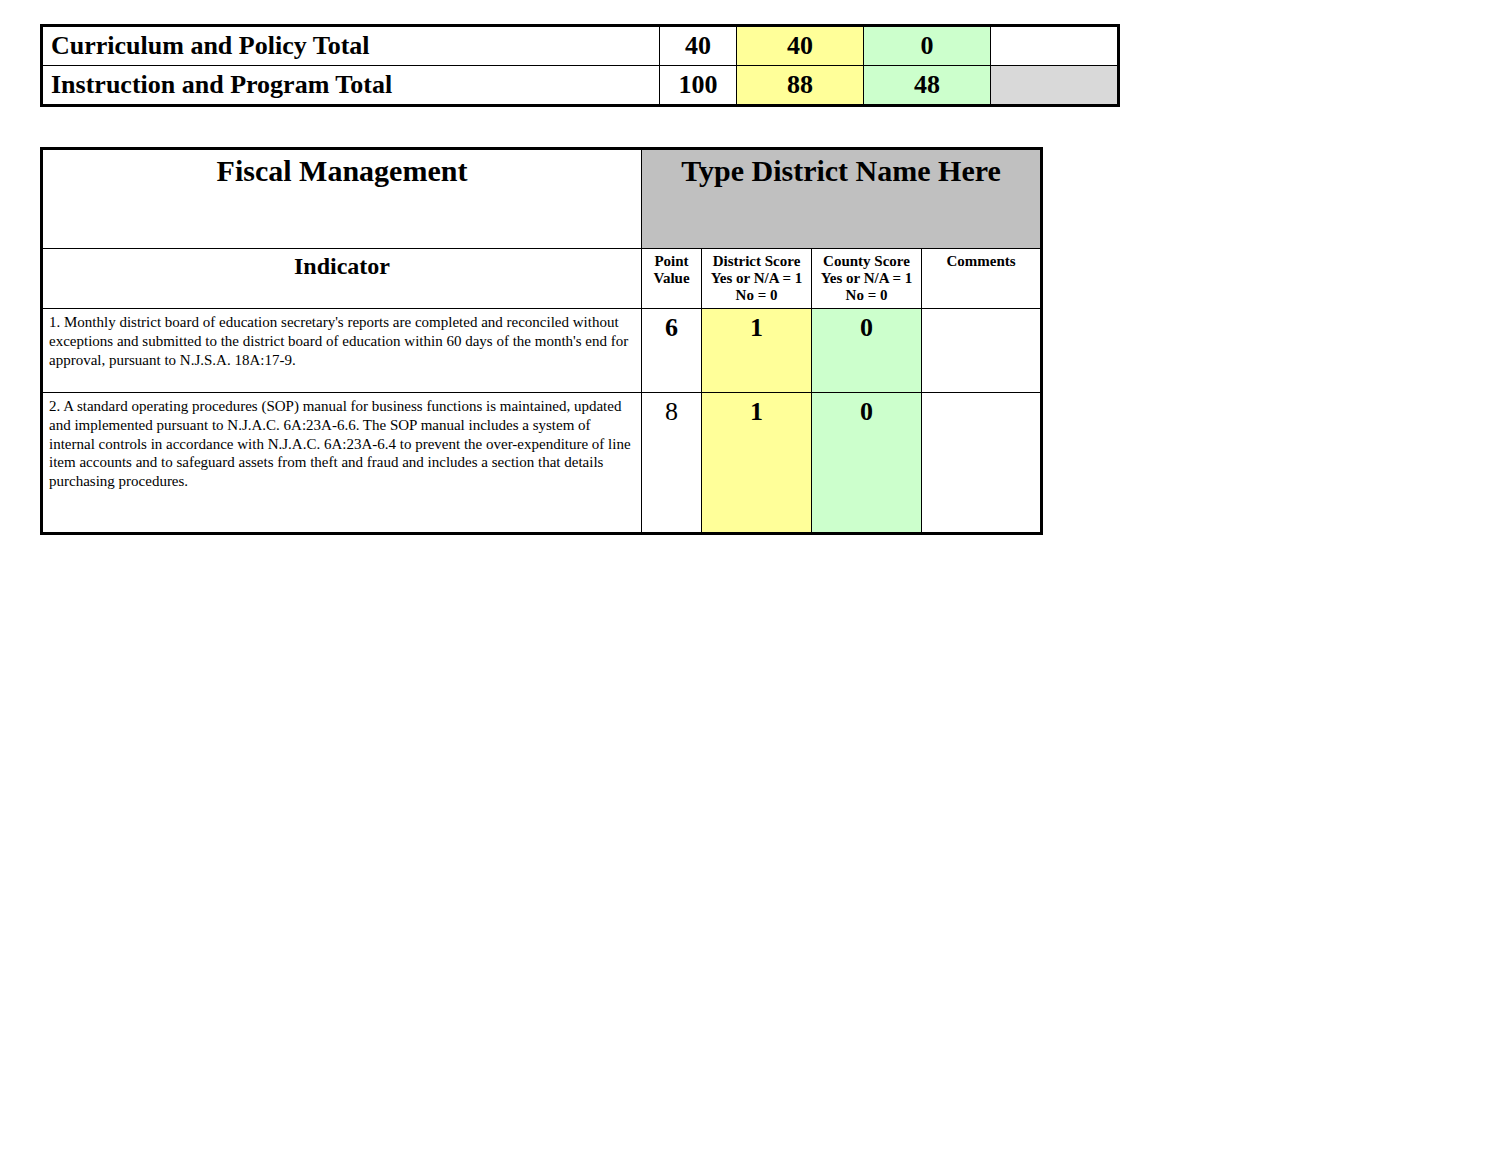| Curriculum and Policy Total | 40 | 40 | 0 | |
| Instruction and Program Total | 100 | 88 | 48 | |
| Fiscal Management | Type District Name Here |
| Indicator | Point Value | District Score Yes or N/A = 1 No = 0 | County Score Yes or N/A = 1 No = 0 | Comments |
| 1. Monthly district board of education secretary's reports are completed and reconciled without exceptions and submitted to the district board of education within 60 days of the month's end for approval, pursuant to N.J.S.A. 18A:17-9. | 6 | 1 | 0 | |
| 2. A standard operating procedures (SOP) manual for business functions is maintained, updated and implemented pursuant to N.J.A.C. 6A:23A-6.6. The SOP manual includes a system of internal controls in accordance with N.J.A.C. 6A:23A-6.4 to prevent the over-expenditure of line item accounts and to safeguard assets from theft and fraud and includes a section that details purchasing procedures. | 8 | 1 | 0 | |